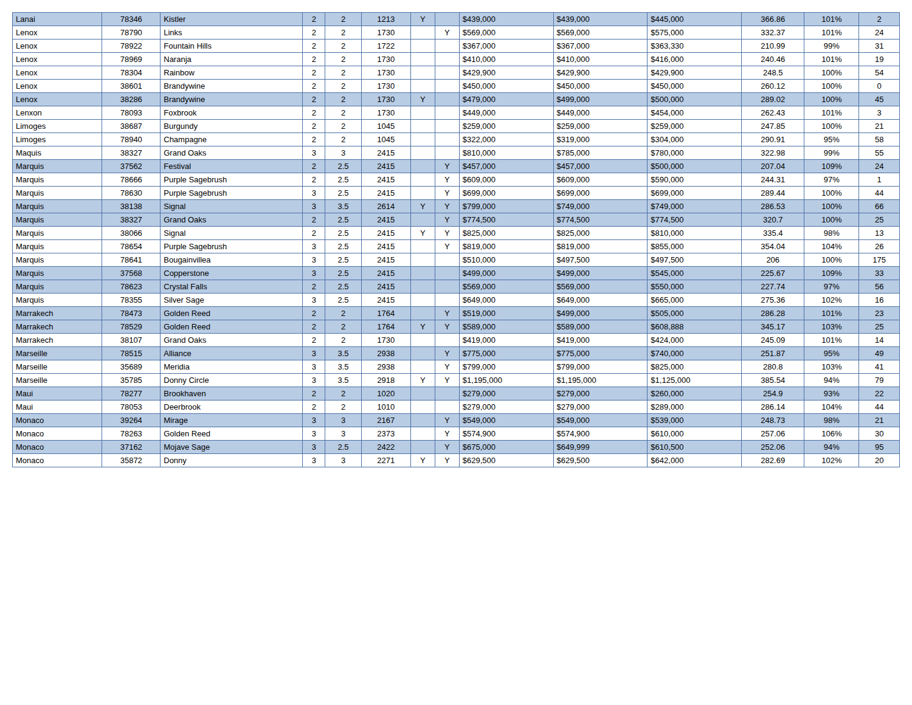| Lanai | 78346 | Kistler | 2 | 2 | 1213 | Y | | $439,000 | $439,000 | $445,000 | 366.86 | 101% | 2 |
| Lenox | 78790 | Links | 2 | 2 | 1730 | | Y | $569,000 | $569,000 | $575,000 | 332.37 | 101% | 24 |
| Lenox | 78922 | Fountain Hills | 2 | 2 | 1722 | | | $367,000 | $367,000 | $363,330 | 210.99 | 99% | 31 |
| Lenox | 78969 | Naranja | 2 | 2 | 1730 | | | $410,000 | $410,000 | $416,000 | 240.46 | 101% | 19 |
| Lenox | 78304 | Rainbow | 2 | 2 | 1730 | | | $429,900 | $429,900 | $429,900 | 248.5 | 100% | 54 |
| Lenox | 38601 | Brandywine | 2 | 2 | 1730 | | | $450,000 | $450,000 | $450,000 | 260.12 | 100% | 0 |
| Lenox | 38286 | Brandywine | 2 | 2 | 1730 | Y | | $479,000 | $499,000 | $500,000 | 289.02 | 100% | 45 |
| Lenxon | 78093 | Foxbrook | 2 | 2 | 1730 | | | $449,000 | $449,000 | $454,000 | 262.43 | 101% | 3 |
| Limoges | 38687 | Burgundy | 2 | 2 | 1045 | | | $259,000 | $259,000 | $259,000 | 247.85 | 100% | 21 |
| Limoges | 78940 | Champagne | 2 | 2 | 1045 | | | $322,000 | $319,000 | $304,000 | 290.91 | 95% | 58 |
| Maquis | 38327 | Grand Oaks | 3 | 3 | 2415 | | | $810,000 | $785,000 | $780,000 | 322.98 | 99% | 55 |
| Marquis | 37562 | Festival | 2 | 2.5 | 2415 | | Y | $457,000 | $457,000 | $500,000 | 207.04 | 109% | 24 |
| Marquis | 78666 | Purple Sagebrush | 2 | 2.5 | 2415 | | Y | $609,000 | $609,000 | $590,000 | 244.31 | 97% | 1 |
| Marquis | 78630 | Purple Sagebrush | 3 | 2.5 | 2415 | | Y | $699,000 | $699,000 | $699,000 | 289.44 | 100% | 44 |
| Marquis | 38138 | Signal | 3 | 3.5 | 2614 | Y | Y | $799,000 | $749,000 | $749,000 | 286.53 | 100% | 66 |
| Marquis | 38327 | Grand Oaks | 2 | 2.5 | 2415 | | Y | $774,500 | $774,500 | $774,500 | 320.7 | 100% | 25 |
| Marquis | 38066 | Signal | 2 | 2.5 | 2415 | Y | Y | $825,000 | $825,000 | $810,000 | 335.4 | 98% | 13 |
| Marquis | 78654 | Purple Sagebrush | 3 | 2.5 | 2415 | | Y | $819,000 | $819,000 | $855,000 | 354.04 | 104% | 26 |
| Marquis | 78641 | Bougainvillea | 3 | 2.5 | 2415 | | | $510,000 | $497,500 | $497,500 | 206 | 100% | 175 |
| Marquis | 37568 | Copperstone | 3 | 2.5 | 2415 | | | $499,000 | $499,000 | $545,000 | 225.67 | 109% | 33 |
| Marquis | 78623 | Crystal Falls | 2 | 2.5 | 2415 | | | $569,000 | $569,000 | $550,000 | 227.74 | 97% | 56 |
| Marquis | 78355 | Silver Sage | 3 | 2.5 | 2415 | | | $649,000 | $649,000 | $665,000 | 275.36 | 102% | 16 |
| Marrakech | 78473 | Golden Reed | 2 | 2 | 1764 | | Y | $519,000 | $499,000 | $505,000 | 286.28 | 101% | 23 |
| Marrakech | 78529 | Golden Reed | 2 | 2 | 1764 | Y | Y | $589,000 | $589,000 | $608,888 | 345.17 | 103% | 25 |
| Marrakech | 38107 | Grand Oaks | 2 | 2 | 1730 | | | $419,000 | $419,000 | $424,000 | 245.09 | 101% | 14 |
| Marseille | 78515 | Alliance | 3 | 3.5 | 2938 | | Y | $775,000 | $775,000 | $740,000 | 251.87 | 95% | 49 |
| Marseille | 35689 | Meridia | 3 | 3.5 | 2938 | | Y | $799,000 | $799,000 | $825,000 | 280.8 | 103% | 41 |
| Marseille | 35785 | Donny Circle | 3 | 3.5 | 2918 | Y | Y | $1,195,000 | $1,195,000 | $1,125,000 | 385.54 | 94% | 79 |
| Maui | 78277 | Brookhaven | 2 | 2 | 1020 | | | $279,000 | $279,000 | $260,000 | 254.9 | 93% | 22 |
| Maui | 78053 | Deerbrook | 2 | 2 | 1010 | | | $279,000 | $279,000 | $289,000 | 286.14 | 104% | 44 |
| Monaco | 39264 | Mirage | 3 | 3 | 2167 | | Y | $549,000 | $549,000 | $539,000 | 248.73 | 98% | 21 |
| Monaco | 78263 | Golden Reed | 3 | 3 | 2373 | | Y | $574,900 | $574,900 | $610,000 | 257.06 | 106% | 30 |
| Monaco | 37162 | Mojave Sage | 3 | 2.5 | 2422 | | Y | $675,000 | $649,999 | $610,500 | 252.06 | 94% | 95 |
| Monaco | 35872 | Donny | 3 | 3 | 2271 | Y | Y | $629,500 | $629,500 | $642,000 | 282.69 | 102% | 20 |